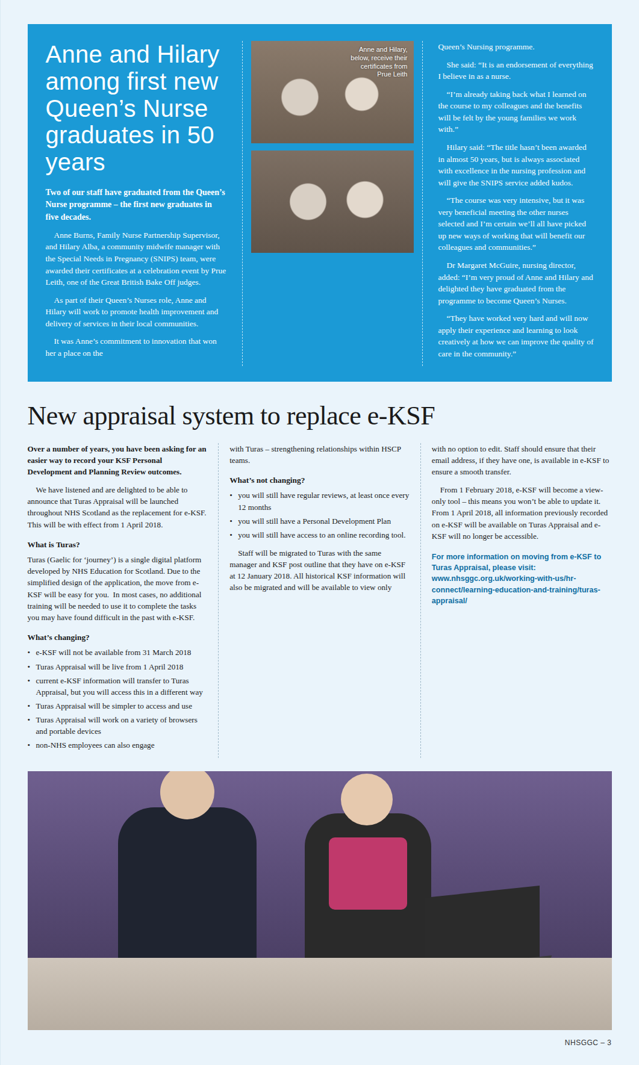Anne and Hilary among first new Queen’s Nurse graduates in 50 years
Two of our staff have graduated from the Queen’s Nurse programme – the first new graduates in five decades.
Anne Burns, Family Nurse Partnership Supervisor, and Hilary Alba, a community midwife manager with the Special Needs in Pregnancy (SNIPS) team, were awarded their certificates at a celebration event by Prue Leith, one of the Great British Bake Off judges.
As part of their Queen’s Nurses role, Anne and Hilary will work to promote health improvement and delivery of services in their local communities.
It was Anne’s commitment to innovation that won her a place on the
Anne and Hilary, below, receive their certificates from Prue Leith
Queen’s Nursing programme.
She said: “It is an endorsement of everything I believe in as a nurse.
“I’m already taking back what I learned on the course to my colleagues and the benefits will be felt by the young families we work with.”
Hilary said: “The title hasn’t been awarded in almost 50 years, but is always associated with excellence in the nursing profession and will give the SNIPS service added kudos.
“The course was very intensive, but it was very beneficial meeting the other nurses selected and I’m certain we’ll all have picked up new ways of working that will benefit our colleagues and communities.”
Dr Margaret McGuire, nursing director, added: “I’m very proud of Anne and Hilary and delighted they have graduated from the programme to become Queen’s Nurses.
“They have worked very hard and will now apply their experience and learning to look creatively at how we can improve the quality of care in the community.”
New appraisal system to replace e-KSF
Over a number of years, you have been asking for an easier way to record your KSF Personal Development and Planning Review outcomes.
We have listened and are delighted to be able to announce that Turas Appraisal will be launched throughout NHS Scotland as the replacement for e-KSF. This will be with effect from 1 April 2018.
What is Turas?
Turas (Gaelic for ‘journey’) is a single digital platform developed by NHS Education for Scotland. Due to the simplified design of the application, the move from e-KSF will be easy for you. In most cases, no additional training will be needed to use it to complete the tasks you may have found difficult in the past with e-KSF.
What’s changing?
e-KSF will not be available from 31 March 2018
Turas Appraisal will be live from 1 April 2018
current e-KSF information will transfer to Turas Appraisal, but you will access this in a different way
Turas Appraisal will be simpler to access and use
Turas Appraisal will work on a variety of browsers and portable devices
non-NHS employees can also engage
with Turas – strengthening relationships within HSCP teams.
What’s not changing?
you will still have regular reviews, at least once every 12 months
you will still have a Personal Development Plan
you will still have access to an online recording tool.
Staff will be migrated to Turas with the same manager and KSF post outline that they have on e-KSF at 12 January 2018. All historical KSF information will also be migrated and will be available to view only
with no option to edit. Staff should ensure that their email address, if they have one, is available in e-KSF to ensure a smooth transfer.
From 1 February 2018, e-KSF will become a view-only tool – this means you won’t be able to update it. From 1 April 2018, all information previously recorded on e-KSF will be available on Turas Appraisal and e-KSF will no longer be accessible.
For more information on moving from e-KSF to Turas Appraisal, please visit: www.nhsggc.org.uk/working-with-us/hr-connect/learning-education-and-training/turas-appraisal/
NHSGGC – 3